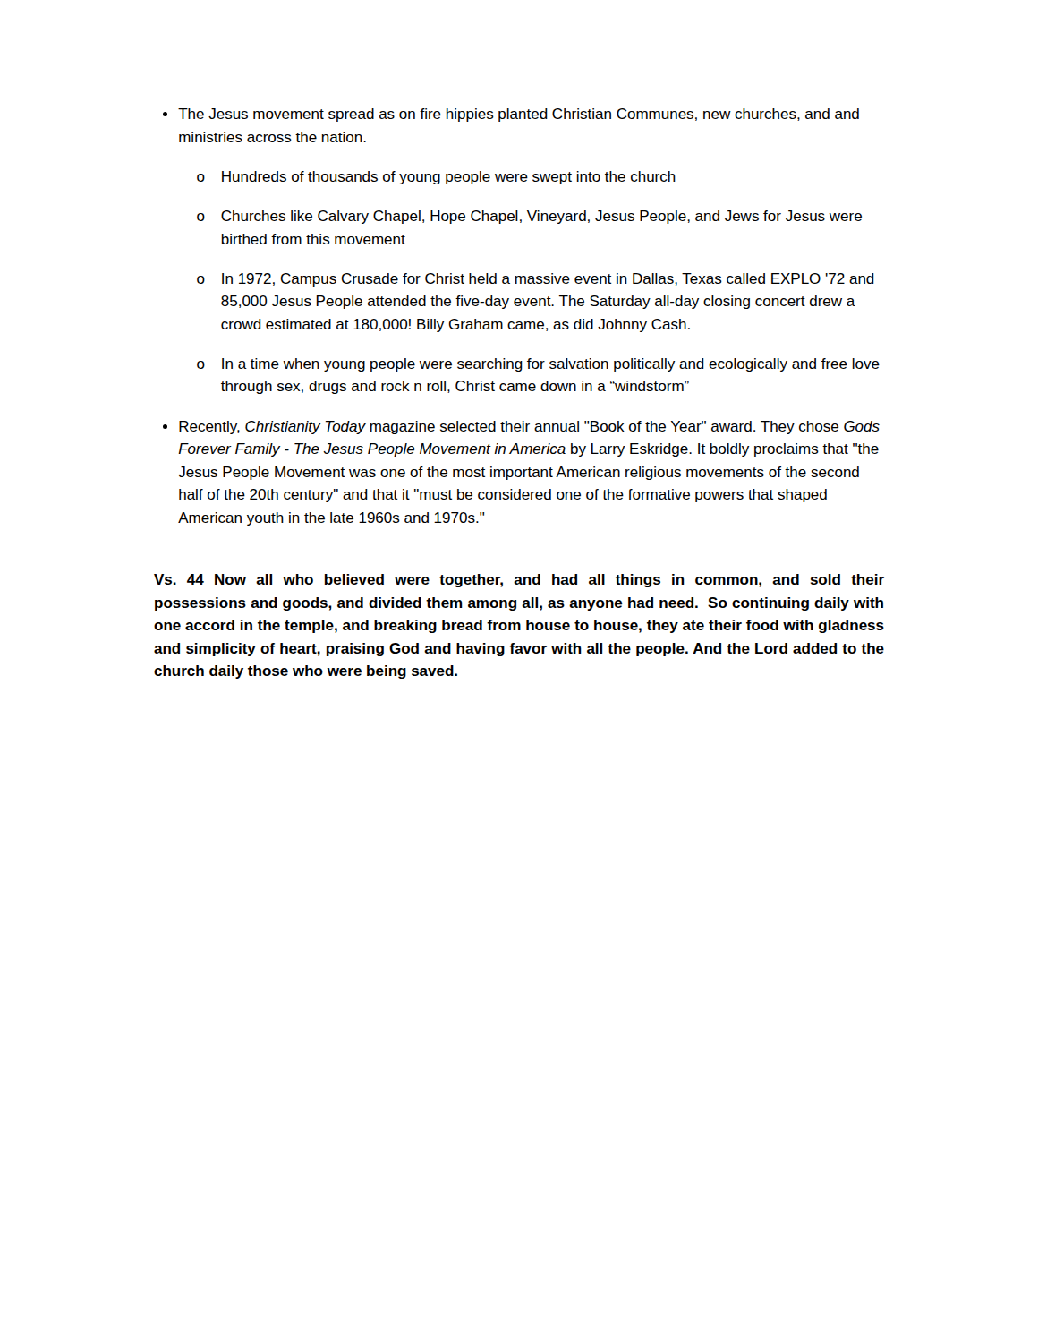The Jesus movement spread as on fire hippies planted Christian Communes, new churches, and and ministries across the nation.
Hundreds of thousands of young people were swept into the church
Churches like Calvary Chapel, Hope Chapel, Vineyard, Jesus People, and Jews for Jesus were birthed from this movement
In 1972, Campus Crusade for Christ held a massive event in Dallas, Texas called EXPLO '72 and 85,000 Jesus People attended the five-day event. The Saturday all-day closing concert drew a crowd estimated at 180,000! Billy Graham came, as did Johnny Cash.
In a time when young people were searching for salvation politically and ecologically and free love through sex, drugs and rock n roll, Christ came down in a “windstorm”
Recently, Christianity Today magazine selected their annual "Book of the Year" award. They chose Gods Forever Family - The Jesus People Movement in America by Larry Eskridge. It boldly proclaims that "the Jesus People Movement was one of the most important American religious movements of the second half of the 20th century" and that it "must be considered one of the formative powers that shaped American youth in the late 1960s and 1970s."
Vs. 44 Now all who believed were together, and had all things in common, and sold their possessions and goods, and divided them among all, as anyone had need. So continuing daily with one accord in the temple, and breaking bread from house to house, they ate their food with gladness and simplicity of heart, praising God and having favor with all the people. And the Lord added to the church daily those who were being saved.